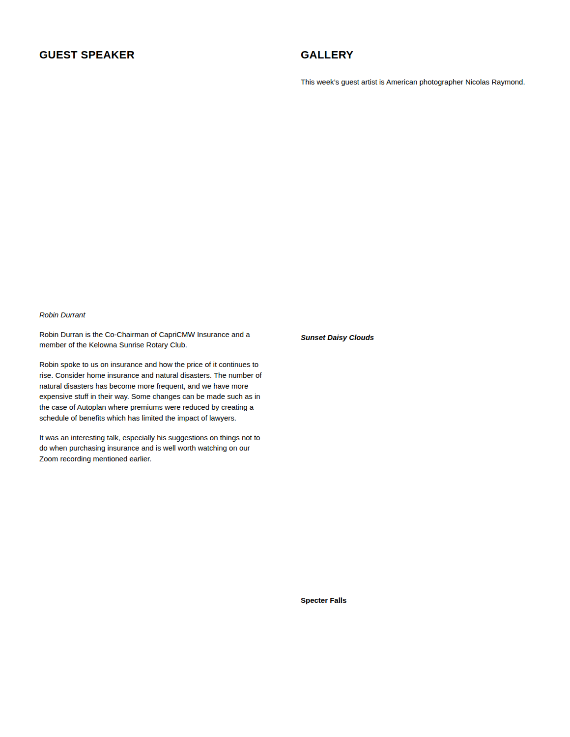GUEST SPEAKER
Robin Durrant
Robin Durran is the Co-Chairman of CapriCMW Insurance and a member of the Kelowna Sunrise Rotary Club.
Robin spoke to us on insurance and how the price of it continues to rise. Consider home insurance and natural disasters. The number of natural disasters has become more frequent, and we have more expensive stuff in their way. Some changes can be made such as in the case of Autoplan where premiums were reduced by creating a schedule of benefits which has limited the impact of lawyers.
It was an interesting talk, especially his suggestions on things not to do when purchasing insurance and is well worth watching on our Zoom recording mentioned earlier.
GALLERY
This week’s guest artist is American photographer Nicolas Raymond.
Sunset Daisy Clouds
Specter Falls